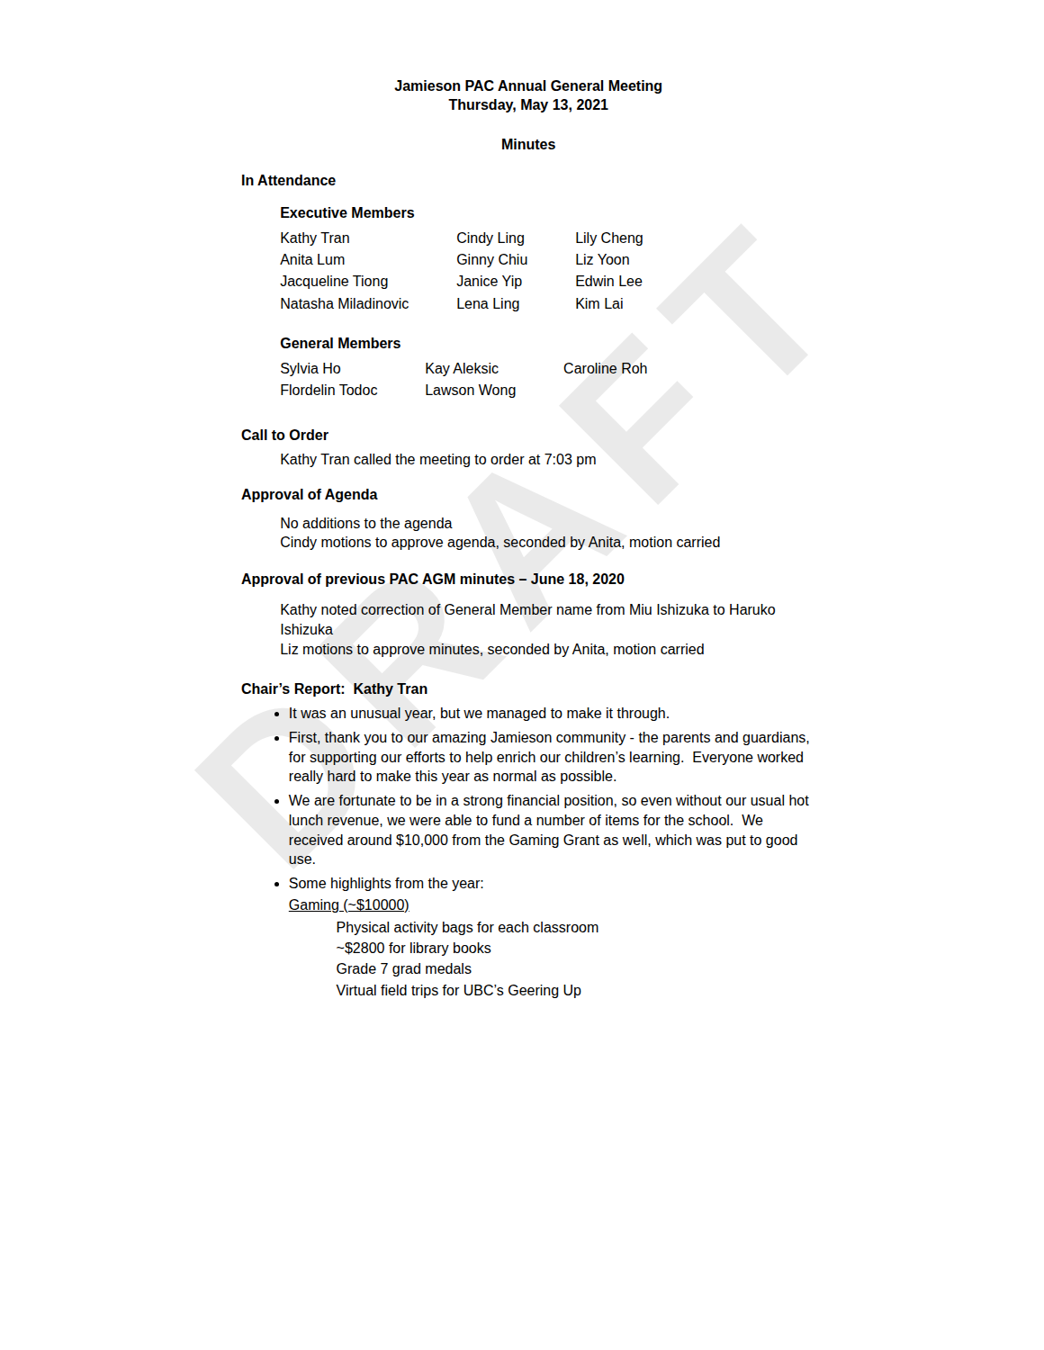DRAFT
Jamieson PAC Annual General Meeting
Thursday, May 13, 2021
Minutes
In Attendance
Executive Members
| Kathy Tran | Cindy Ling | Lily Cheng |
| Anita Lum | Ginny Chiu | Liz Yoon |
| Jacqueline Tiong | Janice Yip | Edwin Lee |
| Natasha Miladinovic | Lena Ling | Kim Lai |
General Members
| Sylvia Ho | Kay Aleksic | Caroline Roh |
| Flordelin Todoc | Lawson Wong | |
Call to Order
Kathy Tran called the meeting to order at 7:03 pm
Approval of Agenda
No additions to the agenda
Cindy motions to approve agenda, seconded by Anita, motion carried
Approval of previous PAC AGM minutes – June 18, 2020
Kathy noted correction of General Member name from Miu Ishizuka to Haruko Ishizuka
Liz motions to approve minutes, seconded by Anita, motion carried
Chair’s Report: Kathy Tran
It was an unusual year, but we managed to make it through.
First, thank you to our amazing Jamieson community - the parents and guardians, for supporting our efforts to help enrich our children’s learning. Everyone worked really hard to make this year as normal as possible.
We are fortunate to be in a strong financial position, so even without our usual hot lunch revenue, we were able to fund a number of items for the school. We received around $10,000 from the Gaming Grant as well, which was put to good use.
Some highlights from the year:
Gaming (~$10000)
Physical activity bags for each classroom
~$2800 for library books
Grade 7 grad medals
Virtual field trips for UBC’s Geering Up